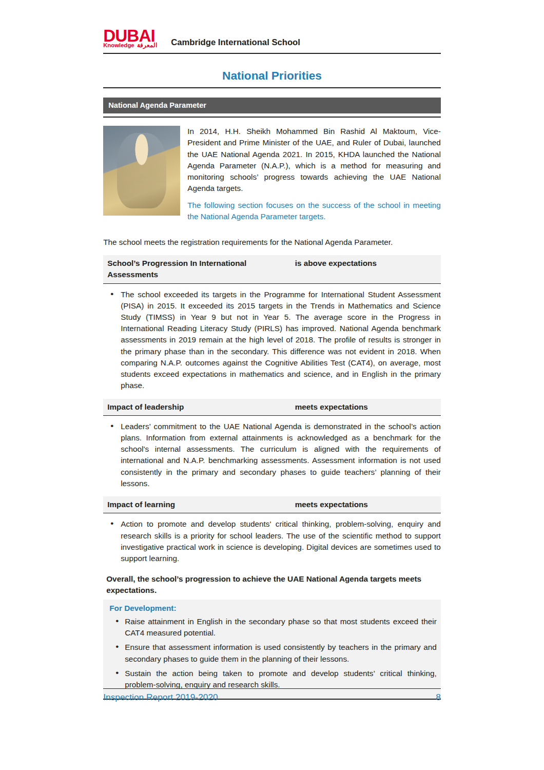DUBAI Knowledge المعرفة
Cambridge International School
National Priorities
National Agenda Parameter
In 2014, H.H. Sheikh Mohammed Bin Rashid Al Maktoum, Vice-President and Prime Minister of the UAE, and Ruler of Dubai, launched the UAE National Agenda 2021. In 2015, KHDA launched the National Agenda Parameter (N.A.P.), which is a method for measuring and monitoring schools’ progress towards achieving the UAE National Agenda targets.
The following section focuses on the success of the school in meeting the National Agenda Parameter targets.
The school meets the registration requirements for the National Agenda Parameter.
School’s Progression In International Assessments
is above expectations
The school exceeded its targets in the Programme for International Student Assessment (PISA) in 2015. It exceeded its 2015 targets in the Trends in Mathematics and Science Study (TIMSS) in Year 9 but not in Year 5. The average score in the Progress in International Reading Literacy Study (PIRLS) has improved. National Agenda benchmark assessments in 2019 remain at the high level of 2018. The profile of results is stronger in the primary phase than in the secondary. This difference was not evident in 2018. When comparing N.A.P. outcomes against the Cognitive Abilities Test (CAT4), on average, most students exceed expectations in mathematics and science, and in English in the primary phase.
Impact of leadership
meets expectations
Leaders’ commitment to the UAE National Agenda is demonstrated in the school’s action plans. Information from external attainments is acknowledged as a benchmark for the school's internal assessments. The curriculum is aligned with the requirements of international and N.A.P. benchmarking assessments. Assessment information is not used consistently in the primary and secondary phases to guide teachers’ planning of their lessons.
Impact of learning
meets expectations
Action to promote and develop students' critical thinking, problem-solving, enquiry and research skills is a priority for school leaders. The use of the scientific method to support investigative practical work in science is developing. Digital devices are sometimes used to support learning.
Overall, the school’s progression to achieve the UAE National Agenda targets meets expectations.
For Development:
Raise attainment in English in the secondary phase so that most students exceed their CAT4 measured potential.
Ensure that assessment information is used consistently by teachers in the primary and secondary phases to guide them in the planning of their lessons.
Sustain the action being taken to promote and develop students’ critical thinking, problem-solving, enquiry and research skills.
Inspection Report 2019-2020 8